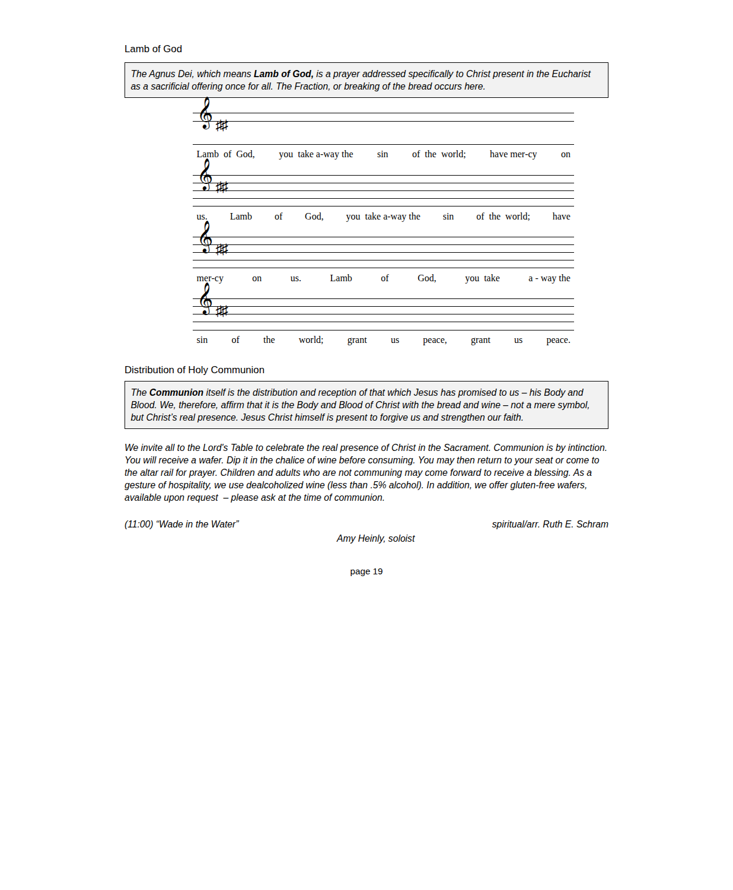Lamb of God
The Agnus Dei, which means Lamb of God, is a prayer addressed specifically to Christ present in the Eucharist as a sacrificial offering once for all. The Fraction, or breaking of the bread occurs here.
𝄞 ♯♯
Lamb of God, you take a‑way the sin of the world; have mer‑cy on
𝄞 ♯♯
us. Lamb of God, you take a‑way the sin of the world; have
𝄞 ♯♯
mer‑cy on us. Lamb of God, you take a - way the
𝄞 ♯♯
sin of the world; grant us peace, grant us peace.
Distribution of Holy Communion
The Communion itself is the distribution and reception of that which Jesus has promised to us – his Body and Blood. We, therefore, affirm that it is the Body and Blood of Christ with the bread and wine – not a mere symbol, but Christ’s real presence. Jesus Christ himself is present to forgive us and strengthen our faith.
We invite all to the Lord's Table to celebrate the real presence of Christ in the Sacrament. Communion is by intinction. You will receive a wafer. Dip it in the chalice of wine before consuming. You may then return to your seat or come to the altar rail for prayer. Children and adults who are not communing may come forward to receive a blessing. As a gesture of hospitality, we use dealcoholized wine (less than .5% alcohol). In addition, we offer gluten-free wafers, available upon request – please ask at the time of communion.
(11:00) “Wade in the Water” spiritual/arr. Ruth E. Schram
Amy Heinly, soloist
page 19